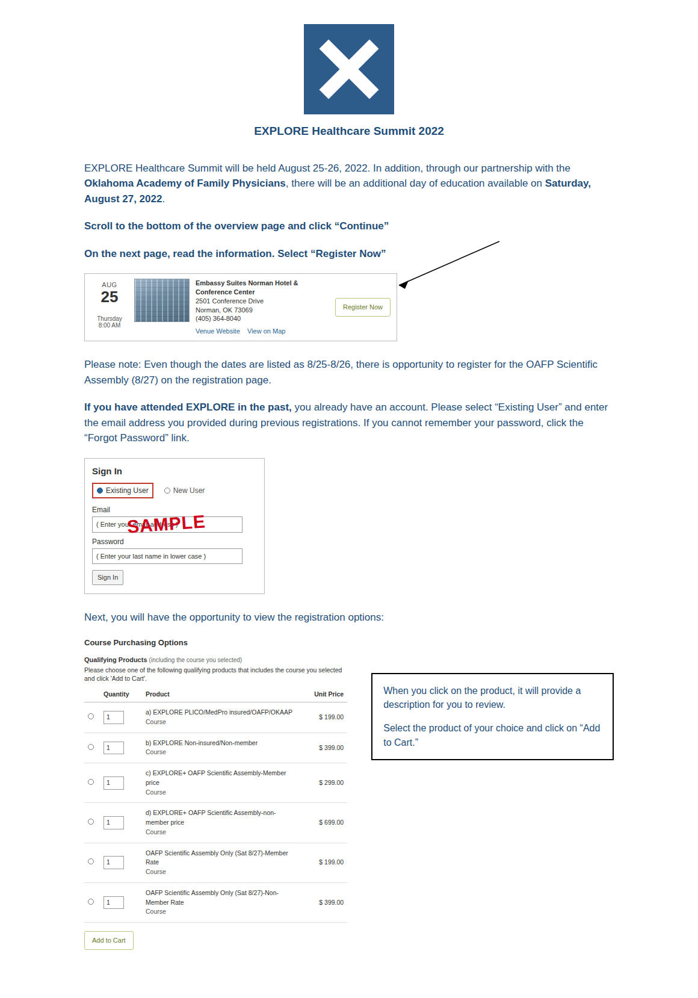EXPLORE Healthcare Summit 2022
EXPLORE Healthcare Summit will be held August 25-26, 2022. In addition, through our partnership with the Oklahoma Academy of Family Physicians, there will be an additional day of education available on Saturday, August 27, 2022.
Scroll to the bottom of the overview page and click “Continue”
On the next page, read the information. Select “Register Now”
AUG
25
Thursday
8:00 AM
Embassy Suites Norman Hotel &
Conference Center
2501 Conference Drive
Norman, OK 73069
(405) 364-8040
Venue Website View on Map
Register Now
Please note: Even though the dates are listed as 8/25-8/26, there is opportunity to register for the OAFP Scientific Assembly (8/27) on the registration page.
If you have attended EXPLORE in the past, you already have an account. Please select “Existing User” and enter the email address you provided during previous registrations. If you cannot remember your password, click the “Forgot Password” link.
Sign In
Existing User New User
Email
( Enter your email address )
Password
( Enter your last name in lower case )
Sign In
SAMPLE
Next, you will have the opportunity to view the registration options:
Course Purchasing Options
Qualifying Products (including the course you selected)
Please choose one of the following qualifying products that includes the course you selected and click 'Add to Cart'.
| | Quantity | Product | Unit Price |
| --- | --- | --- | --- |
| | 1 | a) EXPLORE PLICO/MedPro insured/OAFP/OKAAP Course | $ 199.00 |
| | 1 | b) EXPLORE Non-insured/Non-member Course | $ 399.00 |
| | 1 | c) EXPLORE+ OAFP Scientific Assembly-Member price Course | $ 299.00 |
| | 1 | d) EXPLORE+ OAFP Scientific Assembly-non-member price Course | $ 699.00 |
| | 1 | OAFP Scientific Assembly Only (Sat 8/27)-Member Rate Course | $ 199.00 |
| | 1 | OAFP Scientific Assembly Only (Sat 8/27)-Non-Member Rate Course | $ 399.00 |
Add to Cart
When you click on the product, it will provide a description for you to review.
Select the product of your choice and click on “Add to Cart.”